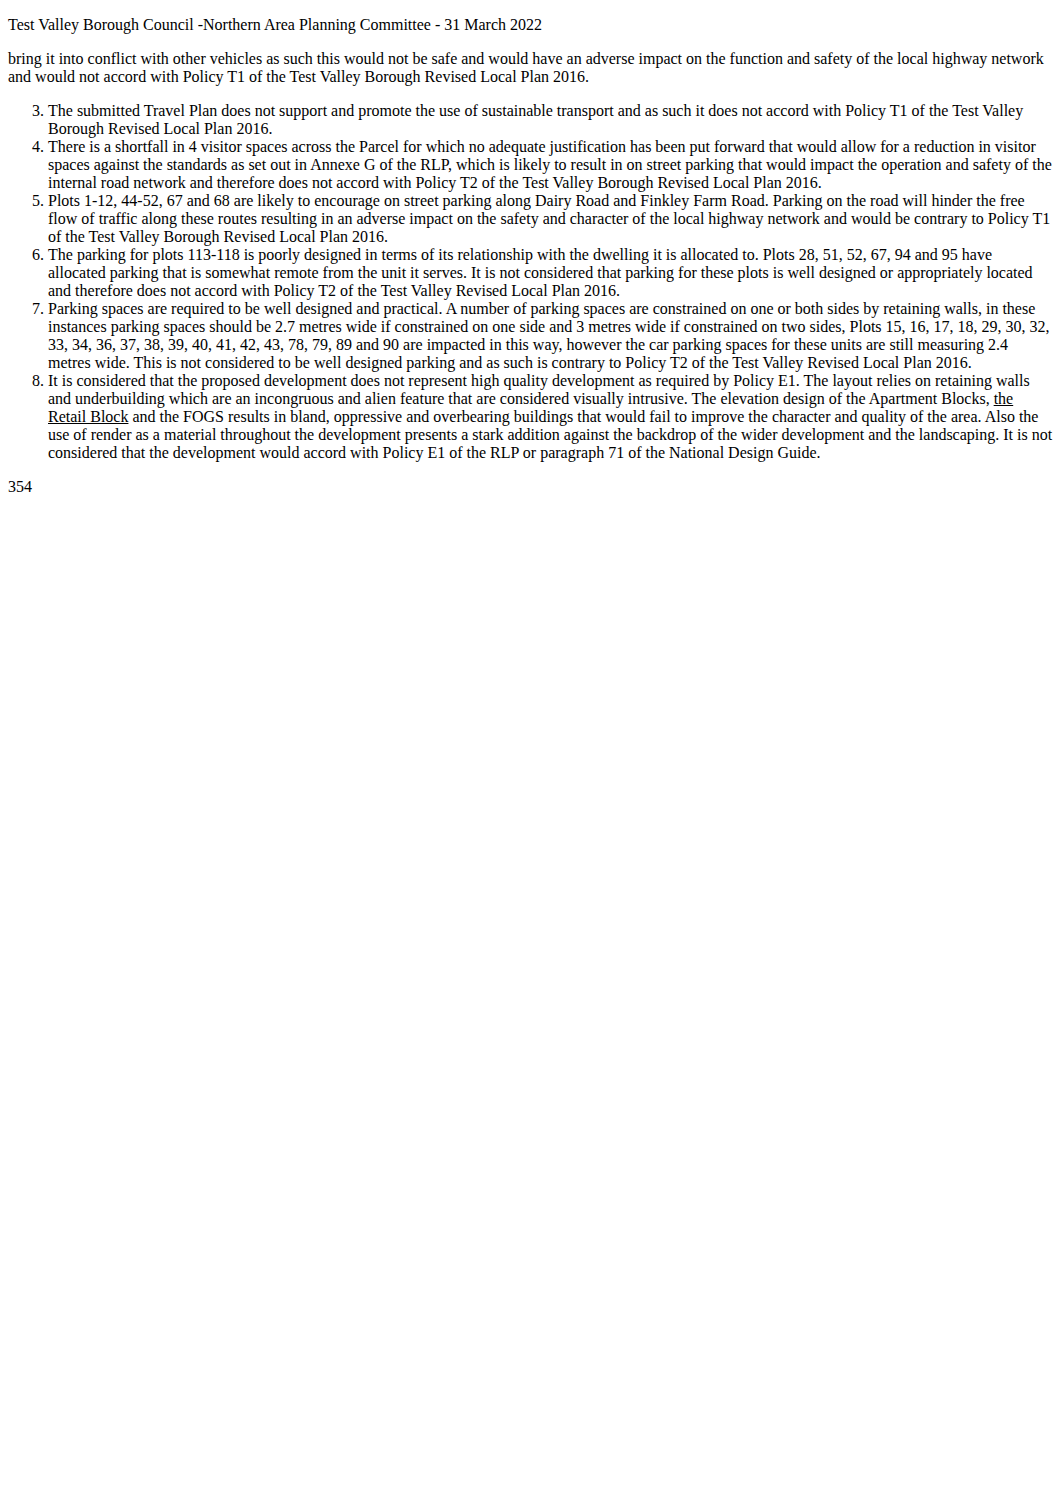Test Valley Borough Council -Northern Area Planning Committee - 31 March 2022
bring it into conflict with other vehicles as such this would not be safe and would have an adverse impact on the function and safety of the local highway network and would not accord with Policy T1 of the Test Valley Borough Revised Local Plan 2016.
The submitted Travel Plan does not support and promote the use of sustainable transport and as such it does not accord with Policy T1 of the Test Valley Borough Revised Local Plan 2016.
There is a shortfall in 4 visitor spaces across the Parcel for which no adequate justification has been put forward that would allow for a reduction in visitor spaces against the standards as set out in Annexe G of the RLP, which is likely to result in on street parking that would impact the operation and safety of the internal road network and therefore does not accord with Policy T2 of the Test Valley Borough Revised Local Plan 2016.
Plots 1-12, 44-52, 67 and 68 are likely to encourage on street parking along Dairy Road and Finkley Farm Road. Parking on the road will hinder the free flow of traffic along these routes resulting in an adverse impact on the safety and character of the local highway network and would be contrary to Policy T1 of the Test Valley Borough Revised Local Plan 2016.
The parking for plots 113-118 is poorly designed in terms of its relationship with the dwelling it is allocated to. Plots 28, 51, 52, 67, 94 and 95 have allocated parking that is somewhat remote from the unit it serves. It is not considered that parking for these plots is well designed or appropriately located and therefore does not accord with Policy T2 of the Test Valley Revised Local Plan 2016.
Parking spaces are required to be well designed and practical. A number of parking spaces are constrained on one or both sides by retaining walls, in these instances parking spaces should be 2.7 metres wide if constrained on one side and 3 metres wide if constrained on two sides, Plots 15, 16, 17, 18, 29, 30, 32, 33, 34, 36, 37, 38, 39, 40, 41, 42, 43, 78, 79, 89 and 90 are impacted in this way, however the car parking spaces for these units are still measuring 2.4 metres wide. This is not considered to be well designed parking and as such is contrary to Policy T2 of the Test Valley Revised Local Plan 2016.
It is considered that the proposed development does not represent high quality development as required by Policy E1. The layout relies on retaining walls and underbuilding which are an incongruous and alien feature that are considered visually intrusive. The elevation design of the Apartment Blocks, the Retail Block and the FOGS results in bland, oppressive and overbearing buildings that would fail to improve the character and quality of the area. Also the use of render as a material throughout the development presents a stark addition against the backdrop of the wider development and the landscaping. It is not considered that the development would accord with Policy E1 of the RLP or paragraph 71 of the National Design Guide.
354